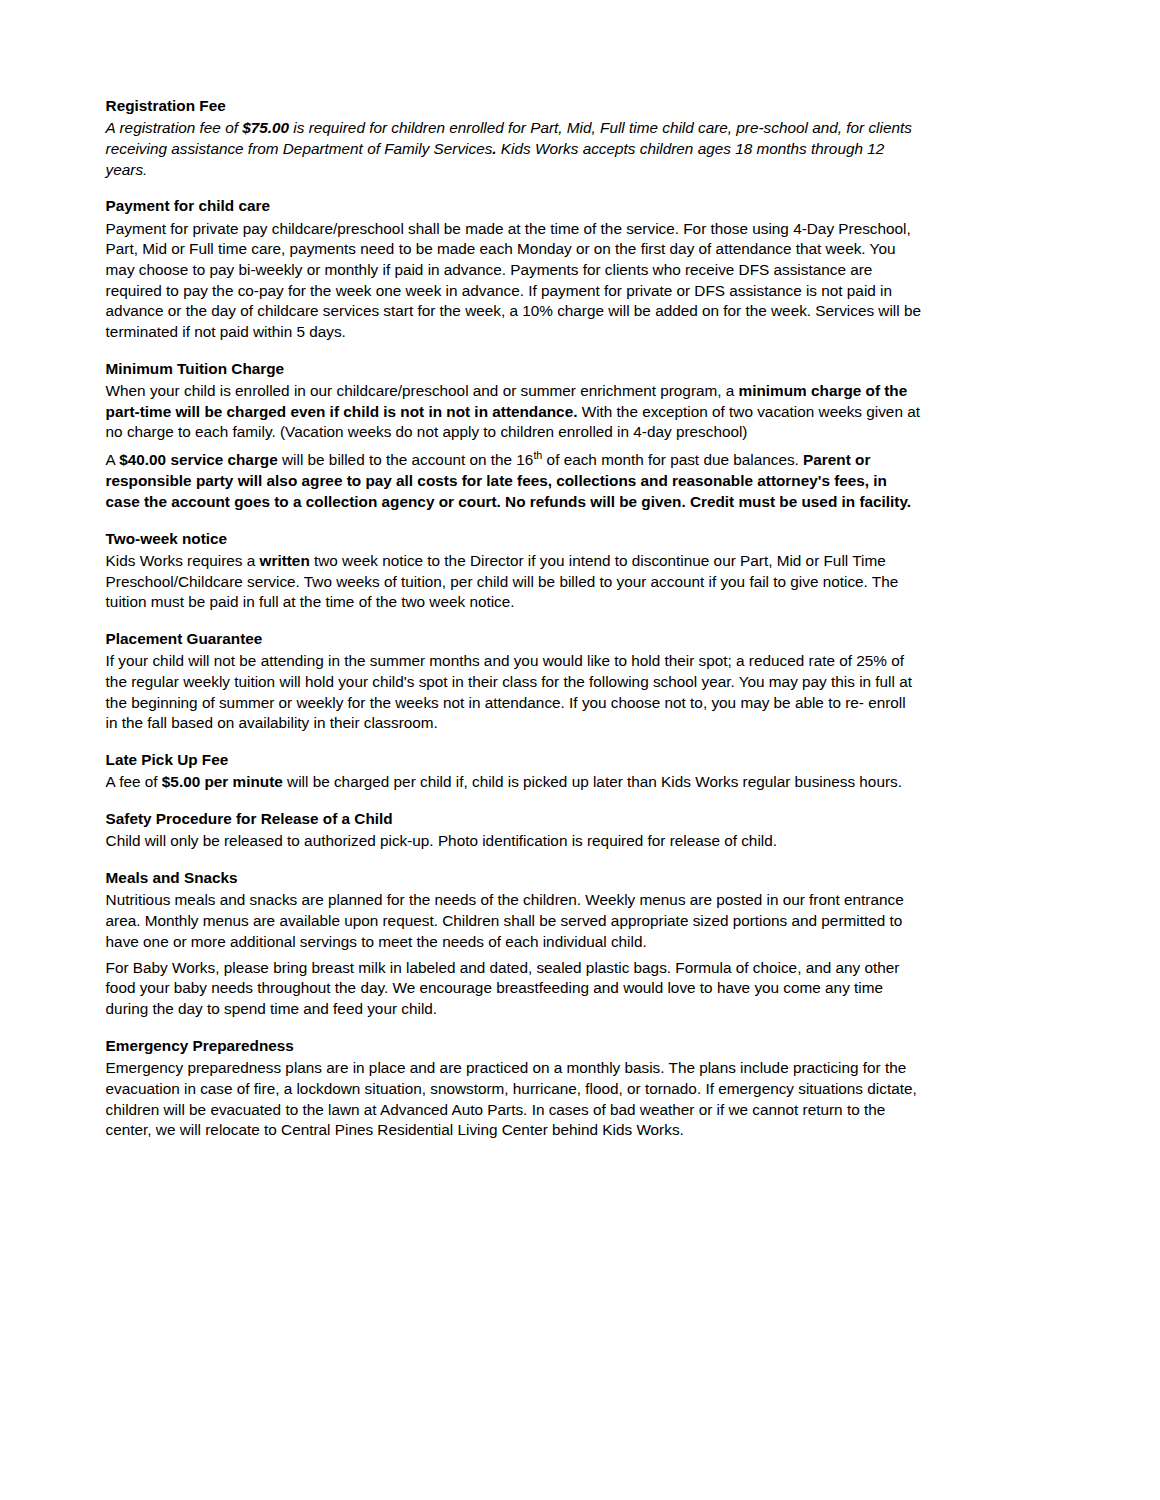Registration Fee
A registration fee of $75.00 is required for children enrolled for Part, Mid, Full time child care, pre-school and, for clients receiving assistance from Department of Family Services. Kids Works accepts children ages 18 months through 12 years.
Payment for child care
Payment for private pay childcare/preschool shall be made at the time of the service. For those using 4-Day Preschool, Part, Mid or Full time care, payments need to be made each Monday or on the first day of attendance that week. You may choose to pay bi-weekly or monthly if paid in advance. Payments for clients who receive DFS assistance are required to pay the co-pay for the week one week in advance. If payment for private or DFS assistance is not paid in advance or the day of childcare services start for the week, a 10% charge will be added on for the week. Services will be terminated if not paid within 5 days.
Minimum Tuition Charge
When your child is enrolled in our childcare/preschool and or summer enrichment program, a minimum charge of the part-time will be charged even if child is not in not in attendance. With the exception of two vacation weeks given at no charge to each family. (Vacation weeks do not apply to children enrolled in 4-day preschool)
A $40.00 service charge will be billed to the account on the 16th of each month for past due balances. Parent or responsible party will also agree to pay all costs for late fees, collections and reasonable attorney's fees, in case the account goes to a collection agency or court. No refunds will be given. Credit must be used in facility.
Two-week notice
Kids Works requires a written two week notice to the Director if you intend to discontinue our Part, Mid or Full Time Preschool/Childcare service. Two weeks of tuition, per child will be billed to your account if you fail to give notice. The tuition must be paid in full at the time of the two week notice.
Placement Guarantee
If your child will not be attending in the summer months and you would like to hold their spot; a reduced rate of 25% of the regular weekly tuition will hold your child's spot in their class for the following school year. You may pay this in full at the beginning of summer or weekly for the weeks not in attendance. If you choose not to, you may be able to re- enroll in the fall based on availability in their classroom.
Late Pick Up Fee
A fee of $5.00 per minute will be charged per child if, child is picked up later than Kids Works regular business hours.
Safety Procedure for Release of a Child
Child will only be released to authorized pick-up. Photo identification is required for release of child.
Meals and Snacks
Nutritious meals and snacks are planned for the needs of the children. Weekly menus are posted in our front entrance area. Monthly menus are available upon request. Children shall be served appropriate sized portions and permitted to have one or more additional servings to meet the needs of each individual child.
For Baby Works, please bring breast milk in labeled and dated, sealed plastic bags. Formula of choice, and any other food your baby needs throughout the day. We encourage breastfeeding and would love to have you come any time during the day to spend time and feed your child.
Emergency Preparedness
Emergency preparedness plans are in place and are practiced on a monthly basis. The plans include practicing for the evacuation in case of fire, a lockdown situation, snowstorm, hurricane, flood, or tornado. If emergency situations dictate, children will be evacuated to the lawn at Advanced Auto Parts. In cases of bad weather or if we cannot return to the center, we will relocate to Central Pines Residential Living Center behind Kids Works.